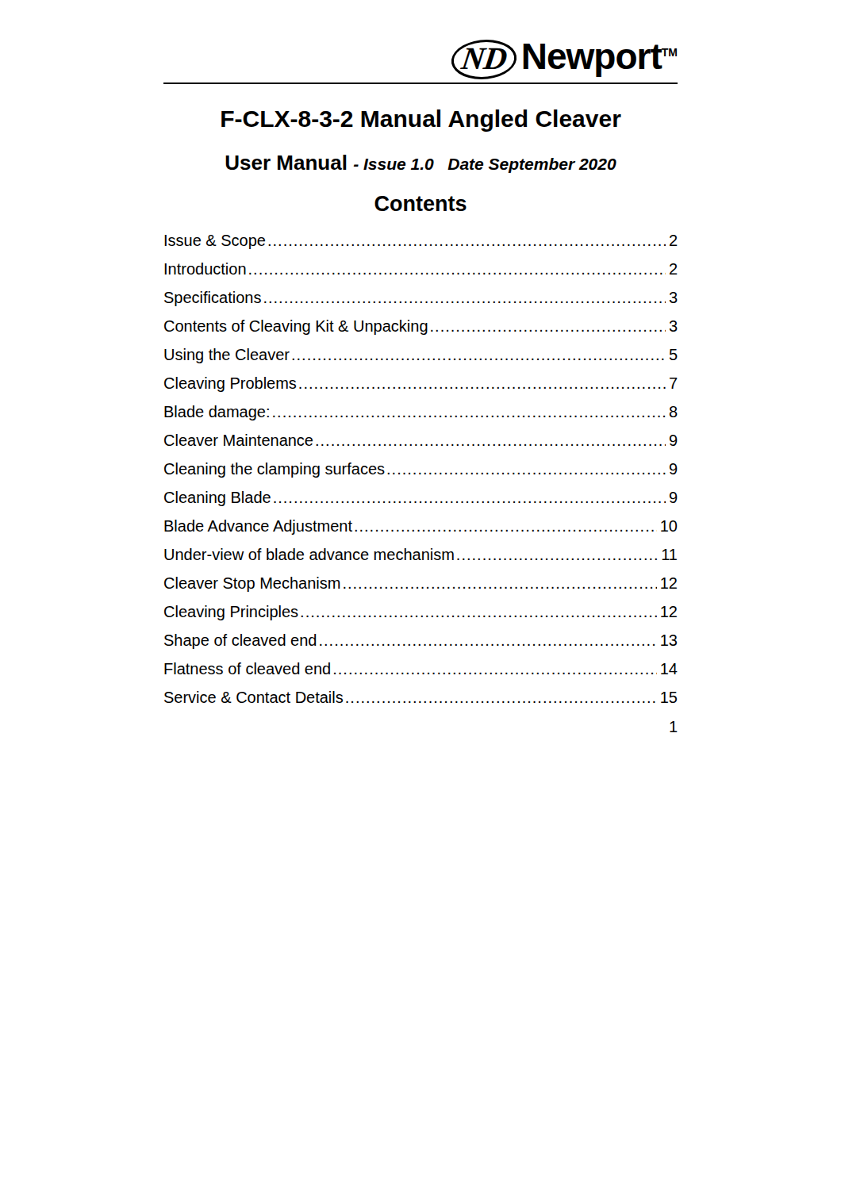NDNewportTM
F-CLX-8-3-2 Manual Angled Cleaver
User Manual - Issue 1.0 Date September 2020
Contents
Issue & Scope 2
Introduction 2
Specifications 3
Contents of Cleaving Kit & Unpacking 3
Using the Cleaver 5
Cleaving Problems 7
Blade damage: 8
Cleaver Maintenance 9
Cleaning the clamping surfaces 9
Cleaning Blade 9
Blade Advance Adjustment 10
Under-view of blade advance mechanism 11
Cleaver Stop Mechanism 12
Cleaving Principles 12
Shape of cleaved end 13
Flatness of cleaved end 14
Service & Contact Details 15
1